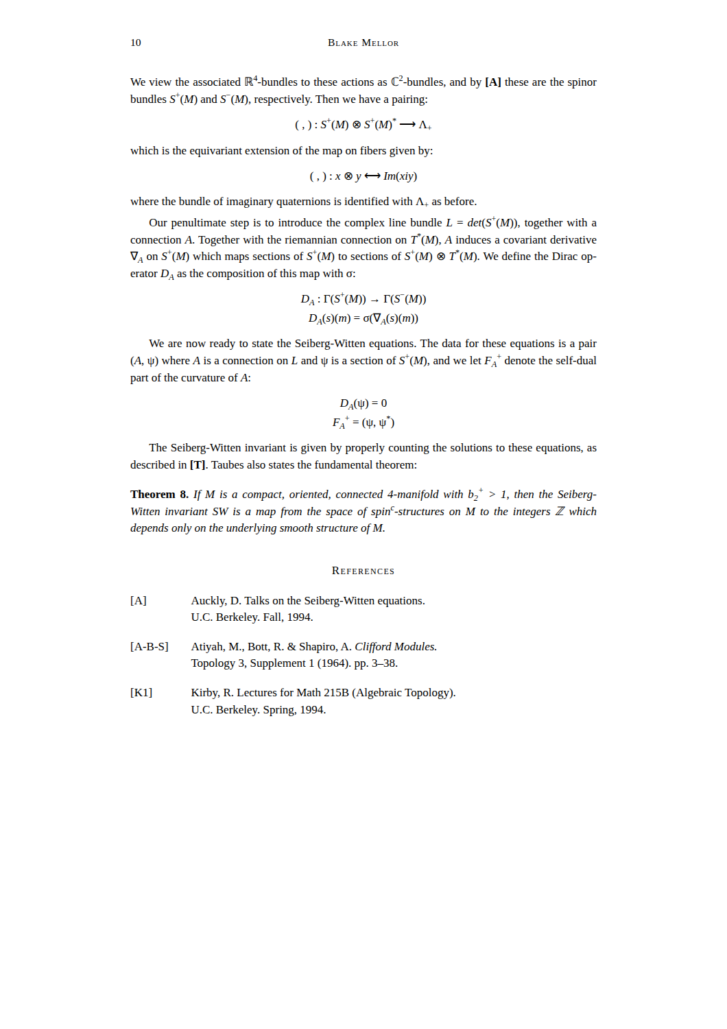10 Blake Mellor
We view the associated ℝ4-bundles to these actions as ℂ2-bundles, and by [A] these are the spinor bundles S+(M) and S−(M), respectively. Then we have a pairing:
( , ) : S+(M) ⊗ S+(M)* ⟶ Λ+
which is the equivariant extension of the map on fibers given by:
( , ) : x ⊗ y ⟷ Im(xiy)
where the bundle of imaginary quaternions is identified with Λ+ as before.
Our penultimate step is to introduce the complex line bundle L = det(S+(M)), together with a connection A. Together with the riemannian connection on T*(M), A induces a covariant derivative ∇A on S+(M) which maps sections of S+(M) to sections of S+(M) ⊗ T*(M). We define the Dirac operator DA as the composition of this map with σ:
DA : Γ(S+(M)) → Γ(S−(M))
DA(s)(m) = σ(∇A(s)(m))
We are now ready to state the Seiberg-Witten equations. The data for these equations is a pair (A, ψ) where A is a connection on L and ψ is a section of S+(M), and we let FA+ denote the self-dual part of the curvature of A:
DA(ψ) = 0
FA+ = (ψ, ψ*)
The Seiberg-Witten invariant is given by properly counting the solutions to these equations, as described in [T]. Taubes also states the fundamental theorem:
Theorem 8. If M is a compact, oriented, connected 4-manifold with b2+ > 1, then the Seiberg-Witten invariant SW is a map from the space of spinc-structures on M to the integers ℤ which depends only on the underlying smooth structure of M.
References
[A]
Auckly, D. Talks on the Seiberg-Witten equations. U.C. Berkeley. Fall, 1994.
[A-B-S]
Atiyah, M., Bott, R. & Shapiro, A. Clifford Modules. Topology 3, Supplement 1 (1964). pp. 3–38.
[K1]
Kirby, R. Lectures for Math 215B (Algebraic Topology). U.C. Berkeley. Spring, 1994.